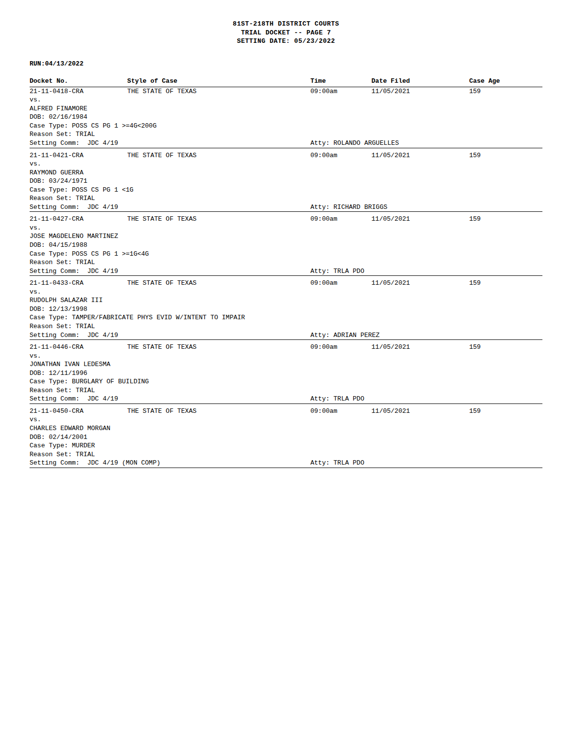81ST-218TH DISTRICT COURTS
TRIAL DOCKET -- PAGE 7
SETTING DATE: 05/23/2022
RUN:04/13/2022
| Docket No. | Style of Case | Time | Date Filed | Case Age |
| --- | --- | --- | --- | --- |
| 21-11-0418-CRA | THE STATE OF TEXAS | 09:00am | 11/05/2021 | 159 |
| vs. |
| ALFRED FINAMORE |
| DOB: 02/16/1984 |
| Case Type: POSS CS PG 1 >=4G<200G |
| Reason Set: TRIAL |
| Setting Comm: JDC 4/19 | Atty: ROLANDO ARGUELLES |
| 21-11-0421-CRA | THE STATE OF TEXAS | 09:00am | 11/05/2021 | 159 |
| vs. |
| RAYMOND GUERRA |
| DOB: 03/24/1971 |
| Case Type: POSS CS PG 1 <1G |
| Reason Set: TRIAL |
| Setting Comm: JDC 4/19 | Atty: RICHARD BRIGGS |
| 21-11-0427-CRA | THE STATE OF TEXAS | 09:00am | 11/05/2021 | 159 |
| vs. |
| JOSE MAGDELENO MARTINEZ |
| DOB: 04/15/1988 |
| Case Type: POSS CS PG 1 >=1G<4G |
| Reason Set: TRIAL |
| Setting Comm: JDC 4/19 | Atty: TRLA PDO |
| 21-11-0433-CRA | THE STATE OF TEXAS | 09:00am | 11/05/2021 | 159 |
| vs. |
| RUDOLPH SALAZAR III |
| DOB: 12/13/1998 |
| Case Type: TAMPER/FABRICATE PHYS EVID W/INTENT TO IMPAIR |
| Reason Set: TRIAL |
| Setting Comm: JDC 4/19 | Atty: ADRIAN PEREZ |
| 21-11-0446-CRA | THE STATE OF TEXAS | 09:00am | 11/05/2021 | 159 |
| vs. |
| JONATHAN IVAN LEDESMA |
| DOB: 12/11/1996 |
| Case Type: BURGLARY OF BUILDING |
| Reason Set: TRIAL |
| Setting Comm: JDC 4/19 | Atty: TRLA PDO |
| 21-11-0450-CRA | THE STATE OF TEXAS | 09:00am | 11/05/2021 | 159 |
| vs. |
| CHARLES EDWARD MORGAN |
| DOB: 02/14/2001 |
| Case Type: MURDER |
| Reason Set: TRIAL |
| Setting Comm: JDC 4/19 (MON COMP) | Atty: TRLA PDO |